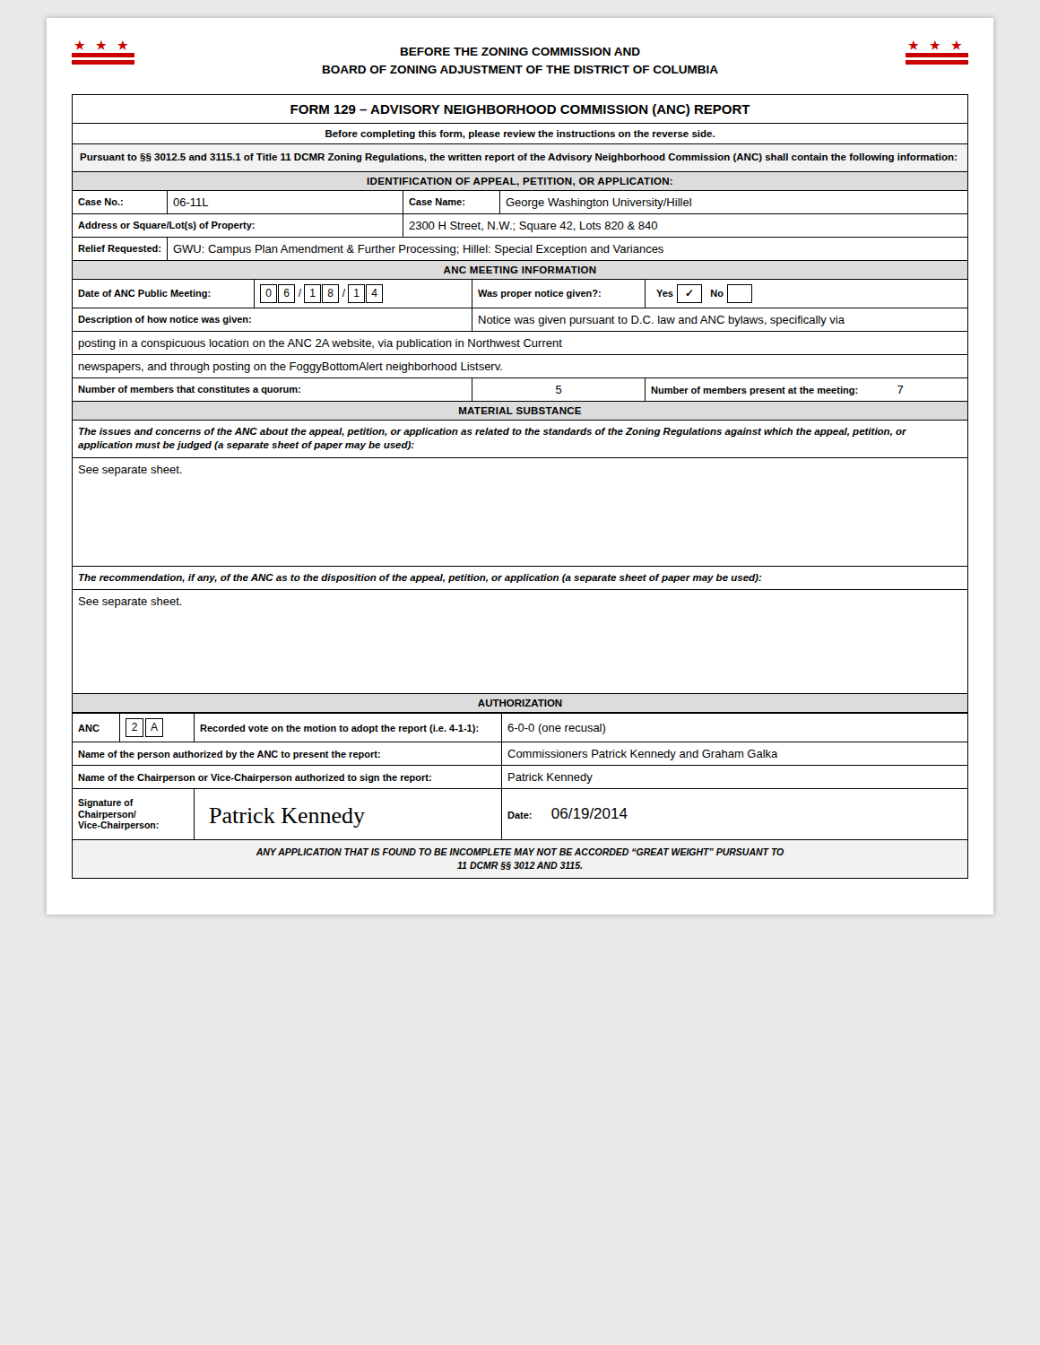★ ★ ★
BEFORE THE ZONING COMMISSION AND
BOARD OF ZONING ADJUSTMENT OF THE DISTRICT OF COLUMBIA
★ ★ ★
FORM 129 – ADVISORY NEIGHBORHOOD COMMISSION (ANC) REPORT
Before completing this form, please review the instructions on the reverse side.
Pursuant to §§ 3012.5 and 3115.1 of Title 11 DCMR Zoning Regulations, the written report of the Advisory Neighborhood Commission (ANC) shall contain the following information:
IDENTIFICATION OF APPEAL, PETITION, OR APPLICATION:
| Case No.: | 06-11L | Case Name: | George Washington University/Hillel |
| Address or Square/Lot(s) of Property: | 2300 H Street, N.W.; Square 42, Lots 820 & 840 |
| Relief Requested: | GWU: Campus Plan Amendment & Further Processing; Hillel: Special Exception and Variances |
ANC MEETING INFORMATION
| Date of ANC Public Meeting: | 0 6 / 1 8 / 1 4 | Was proper notice given?: | Yes ✓ No |
| Description of how notice was given: | Notice was given pursuant to D.C. law and ANC bylaws, specifically via |
| posting in a conspicuous location on the ANC 2A website, via publication in Northwest Current |
| newspapers, and through posting on the FoggyBottomAlert neighborhood Listserv. |
| Number of members that constitutes a quorum: | 5 | Number of members present at the meeting: 7 |
MATERIAL SUBSTANCE
| The issues and concerns of the ANC about the appeal, petition, or application as related to the standards of the Zoning Regulations against which the appeal, petition, or application must be judged ( a separate sheet of paper may be used ): |
| See separate sheet. |
| The recommendation, if any, of the ANC as to the disposition of the appeal, petition, or application ( a separate sheet of paper may be used ): |
| See separate sheet. |
AUTHORIZATION
| ANC | 2 A | Recorded vote on the motion to adopt the report (i.e. 4-1-1): | 6-0-0 (one recusal) |
| Name of the person authorized by the ANC to present the report: | Commissioners Patrick Kennedy and Graham Galka |
| Name of the Chairperson or Vice-Chairperson authorized to sign the report: | Patrick Kennedy |
| Signature of Chairperson/ Vice-Chairperson: | Patrick Kennedy | Date: 06/19/2014 |
ANY APPLICATION THAT IS FOUND TO BE INCOMPLETE MAY NOT BE ACCORDED “GREAT WEIGHT” PURSUANT TO
11 DCMR §§ 3012 AND 3115.